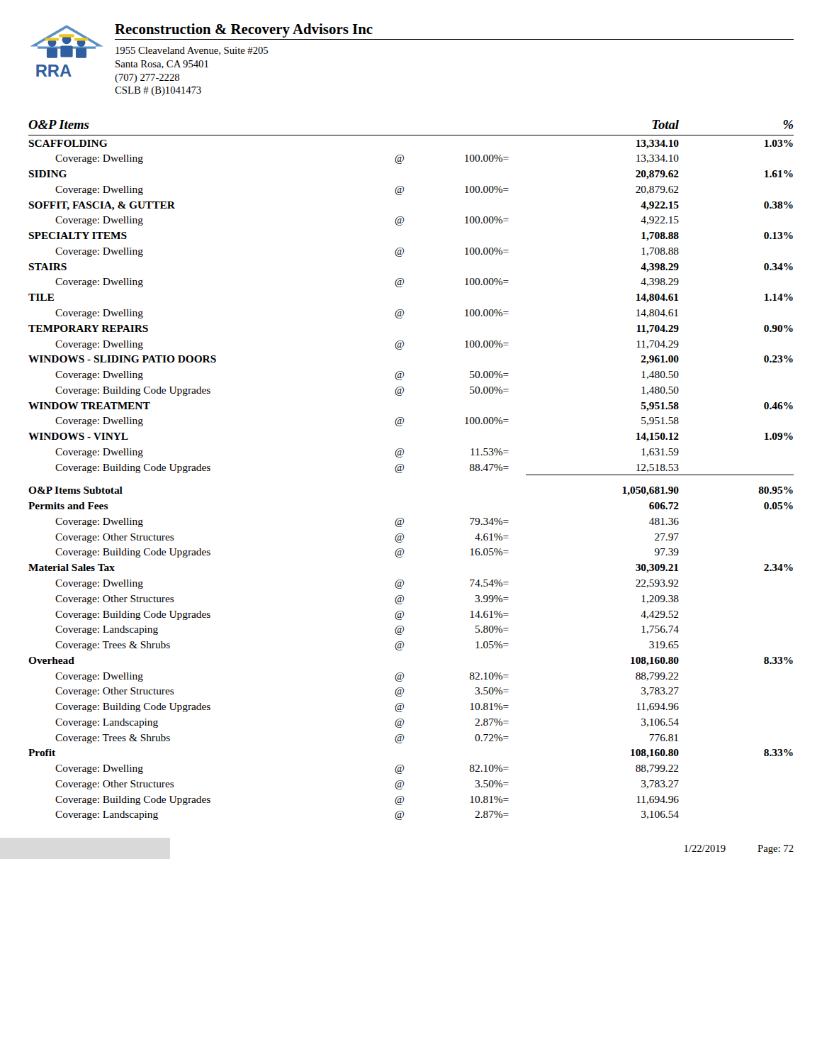RRA
Reconstruction & Recovery Advisors Inc
1955 Cleaveland Avenue, Suite #205
Santa Rosa, CA 95401
(707) 277-2228
CSLB # (B)1041473
| O&P Items | | | | Total | % |
| --- | --- | --- | --- | --- | --- |
| Scaffolding | | | | 13,334.10 | 1.03% |
| Coverage: Dwelling | @ | 100.00% | = | 13,334.10 | |
| Siding | | | | 20,879.62 | 1.61% |
| Coverage: Dwelling | @ | 100.00% | = | 20,879.62 | |
| Soffit, Fascia, & Gutter | | | | 4,922.15 | 0.38% |
| Coverage: Dwelling | @ | 100.00% | = | 4,922.15 | |
| Specialty Items | | | | 1,708.88 | 0.13% |
| Coverage: Dwelling | @ | 100.00% | = | 1,708.88 | |
| Stairs | | | | 4,398.29 | 0.34% |
| Coverage: Dwelling | @ | 100.00% | = | 4,398.29 | |
| Tile | | | | 14,804.61 | 1.14% |
| Coverage: Dwelling | @ | 100.00% | = | 14,804.61 | |
| Temporary Repairs | | | | 11,704.29 | 0.90% |
| Coverage: Dwelling | @ | 100.00% | = | 11,704.29 | |
| Windows - Sliding Patio Doors | | | | 2,961.00 | 0.23% |
| Coverage: Dwelling | @ | 50.00% | = | 1,480.50 | |
| Coverage: Building Code Upgrades | @ | 50.00% | = | 1,480.50 | |
| Window Treatment | | | | 5,951.58 | 0.46% |
| Coverage: Dwelling | @ | 100.00% | = | 5,951.58 | |
| Windows - Vinyl | | | | 14,150.12 | 1.09% |
| Coverage: Dwelling | @ | 11.53% | = | 1,631.59 | |
| Coverage: Building Code Upgrades | @ | 88.47% | = | 12,518.53 | |
| O&P Items Subtotal | | | | 1,050,681.90 | 80.95% |
| Permits and Fees | | | | 606.72 | 0.05% |
| Coverage: Dwelling | @ | 79.34% | = | 481.36 | |
| Coverage: Other Structures | @ | 4.61% | = | 27.97 | |
| Coverage: Building Code Upgrades | @ | 16.05% | = | 97.39 | |
| Material Sales Tax | | | | 30,309.21 | 2.34% |
| Coverage: Dwelling | @ | 74.54% | = | 22,593.92 | |
| Coverage: Other Structures | @ | 3.99% | = | 1,209.38 | |
| Coverage: Building Code Upgrades | @ | 14.61% | = | 4,429.52 | |
| Coverage: Landscaping | @ | 5.80% | = | 1,756.74 | |
| Coverage: Trees & Shrubs | @ | 1.05% | = | 319.65 | |
| Overhead | | | | 108,160.80 | 8.33% |
| Coverage: Dwelling | @ | 82.10% | = | 88,799.22 | |
| Coverage: Other Structures | @ | 3.50% | = | 3,783.27 | |
| Coverage: Building Code Upgrades | @ | 10.81% | = | 11,694.96 | |
| Coverage: Landscaping | @ | 2.87% | = | 3,106.54 | |
| Coverage: Trees & Shrubs | @ | 0.72% | = | 776.81 | |
| Profit | | | | 108,160.80 | 8.33% |
| Coverage: Dwelling | @ | 82.10% | = | 88,799.22 | |
| Coverage: Other Structures | @ | 3.50% | = | 3,783.27 | |
| Coverage: Building Code Upgrades | @ | 10.81% | = | 11,694.96 | |
| Coverage: Landscaping | @ | 2.87% | = | 3,106.54 | |
1/22/2019
Page: 72